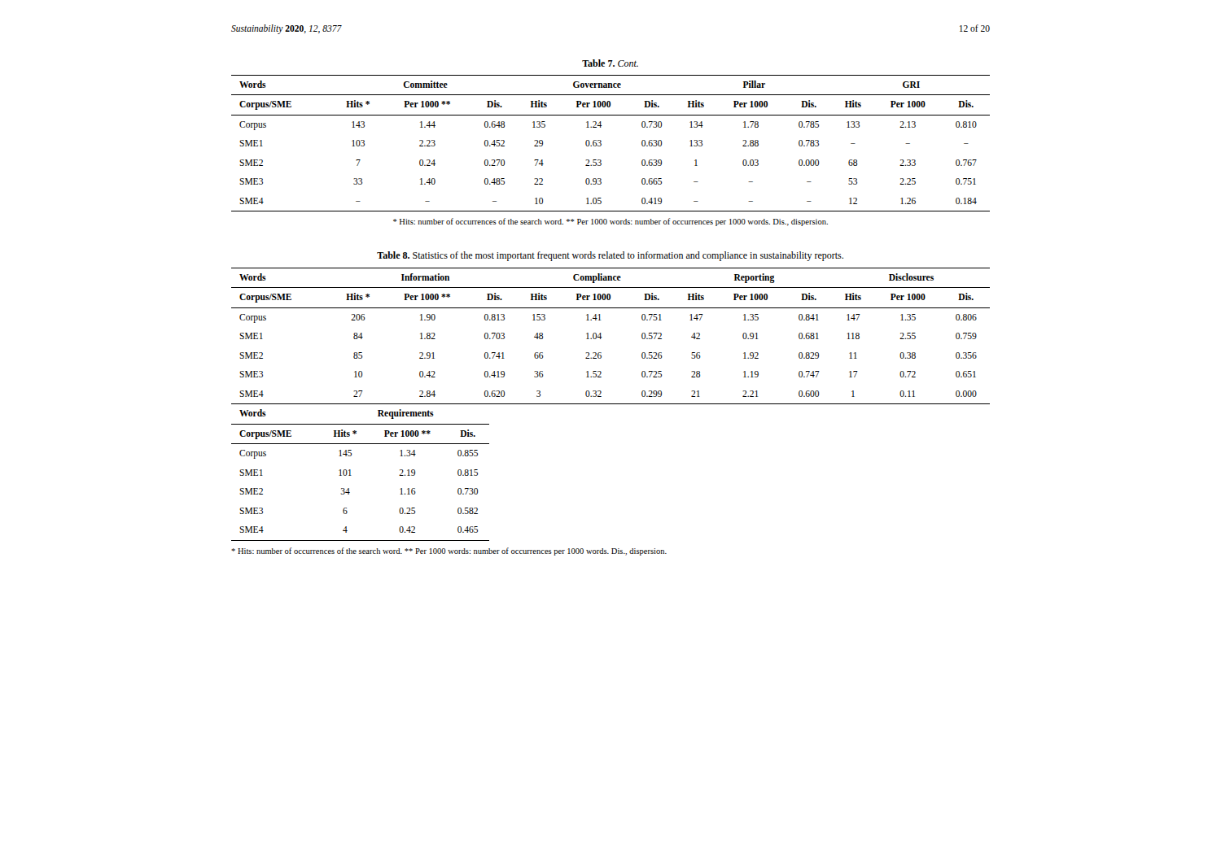Sustainability 2020, 12, 8377
12 of 20
Table 7. Cont.
| Words | Committee | Governance | Pillar | GRI |
| --- | --- | --- | --- | --- |
| Corpus/SME | Hits * | Per 1000 ** | Dis. | Hits | Per 1000 | Dis. | Hits | Per 1000 | Dis. | Hits | Per 1000 | Dis. |
| Corpus | 143 | 1.44 | 0.648 | 135 | 1.24 | 0.730 | 134 | 1.78 | 0.785 | 133 | 2.13 | 0.810 |
| SME1 | 103 | 2.23 | 0.452 | 29 | 0.63 | 0.630 | 133 | 2.88 | 0.783 | − | − | − |
| SME2 | 7 | 0.24 | 0.270 | 74 | 2.53 | 0.639 | 1 | 0.03 | 0.000 | 68 | 2.33 | 0.767 |
| SME3 | 33 | 1.40 | 0.485 | 22 | 0.93 | 0.665 | − | − | − | 53 | 2.25 | 0.751 |
| SME4 | − | − | − | 10 | 1.05 | 0.419 | − | − | − | 12 | 1.26 | 0.184 |
* Hits: number of occurrences of the search word. ** Per 1000 words: number of occurrences per 1000 words. Dis., dispersion.
Table 8. Statistics of the most important frequent words related to information and compliance in sustainability reports.
| Words | Information | Compliance | Reporting | Disclosures |
| --- | --- | --- | --- | --- |
| Corpus/SME | Hits * | Per 1000 ** | Dis. | Hits | Per 1000 | Dis. | Hits | Per 1000 | Dis. | Hits | Per 1000 | Dis. |
| Corpus | 206 | 1.90 | 0.813 | 153 | 1.41 | 0.751 | 147 | 1.35 | 0.841 | 147 | 1.35 | 0.806 |
| SME1 | 84 | 1.82 | 0.703 | 48 | 1.04 | 0.572 | 42 | 0.91 | 0.681 | 118 | 2.55 | 0.759 |
| SME2 | 85 | 2.91 | 0.741 | 66 | 2.26 | 0.526 | 56 | 1.92 | 0.829 | 11 | 0.38 | 0.356 |
| SME3 | 10 | 0.42 | 0.419 | 36 | 1.52 | 0.725 | 28 | 1.19 | 0.747 | 17 | 0.72 | 0.651 |
| SME4 | 27 | 2.84 | 0.620 | 3 | 0.32 | 0.299 | 21 | 2.21 | 0.600 | 1 | 0.11 | 0.000 |
| Words | Requirements |
| --- | --- |
| Corpus/SME | Hits * | Per 1000 ** | Dis. |
| Corpus | 145 | 1.34 | 0.855 |
| SME1 | 101 | 2.19 | 0.815 |
| SME2 | 34 | 1.16 | 0.730 |
| SME3 | 6 | 0.25 | 0.582 |
| SME4 | 4 | 0.42 | 0.465 |
* Hits: number of occurrences of the search word. ** Per 1000 words: number of occurrences per 1000 words. Dis., dispersion.